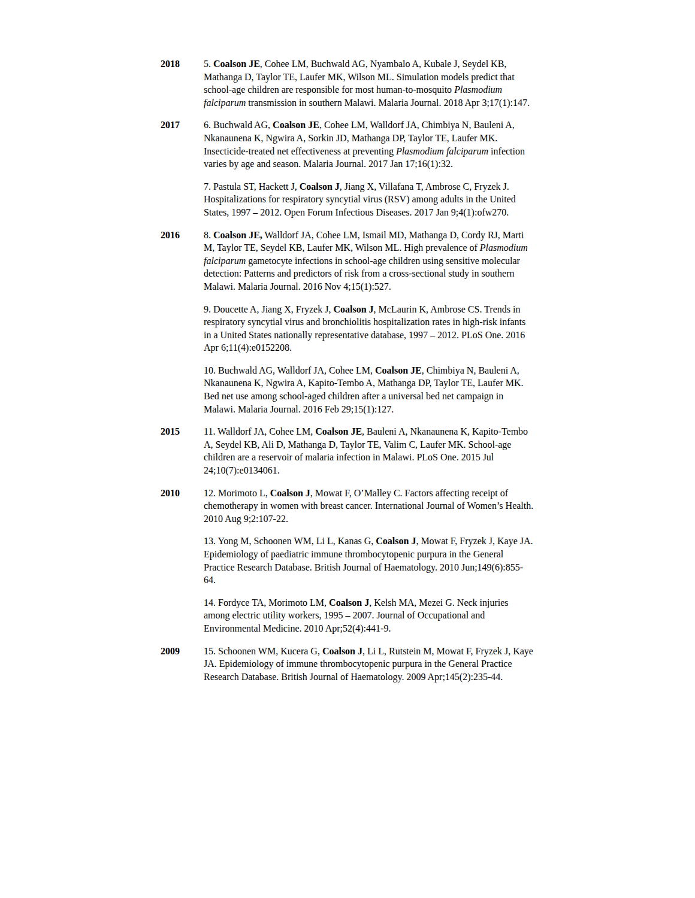| 2018 | 5. Coalson JE , Cohee LM, Buchwald AG, Nyambalo A, Kubale J, Seydel KB, Mathanga D, Taylor TE, Laufer MK, Wilson ML. Simulation models predict that school-age children are responsible for most human-to-mosquito Plasmodium falciparum transmission in southern Malawi. Malaria Journal. 2018 Apr 3;17(1):147. |
| 2017 | 6. Buchwald AG, Coalson JE , Cohee LM, Walldorf JA, Chimbiya N, Bauleni A, Nkanaunena K, Ngwira A, Sorkin JD, Mathanga DP, Taylor TE, Laufer MK. Insecticide-treated net effectiveness at preventing Plasmodium falciparum infection varies by age and season. Malaria Journal. 2017 Jan 17;16(1):32. 7. Pastula ST, Hackett J, Coalson J , Jiang X, Villafana T, Ambrose C, Fryzek J. Hospitalizations for respiratory syncytial virus (RSV) among adults in the United States, 1997 – 2012. Open Forum Infectious Diseases. 2017 Jan 9;4(1):ofw270. |
| 2016 | 8. Coalson JE, Walldorf JA, Cohee LM, Ismail MD, Mathanga D, Cordy RJ, Marti M, Taylor TE, Seydel KB, Laufer MK, Wilson ML. High prevalence of Plasmodium falciparum gametocyte infections in school-age children using sensitive molecular detection: Patterns and predictors of risk from a cross-sectional study in southern Malawi. Malaria Journal. 2016 Nov 4;15(1):527. 9. Doucette A, Jiang X, Fryzek J, Coalson J , McLaurin K, Ambrose CS. Trends in respiratory syncytial virus and bronchiolitis hospitalization rates in high-risk infants in a United States nationally representative database, 1997 – 2012. PLoS One. 2016 Apr 6;11(4):e0152208. 10. Buchwald AG, Walldorf JA, Cohee LM, Coalson JE , Chimbiya N, Bauleni A, Nkanaunena K, Ngwira A, Kapito-Tembo A, Mathanga DP, Taylor TE, Laufer MK. Bed net use among school-aged children after a universal bed net campaign in Malawi. Malaria Journal. 2016 Feb 29;15(1):127. |
| 2015 | 11. Walldorf JA, Cohee LM, Coalson JE , Bauleni A, Nkanaunena K, Kapito-Tembo A, Seydel KB, Ali D, Mathanga D, Taylor TE, Valim C, Laufer MK. School-age children are a reservoir of malaria infection in Malawi. PLoS One. 2015 Jul 24;10(7):e0134061. |
| 2010 | 12. Morimoto L, Coalson J , Mowat F, O’Malley C. Factors affecting receipt of chemotherapy in women with breast cancer. International Journal of Women’s Health. 2010 Aug 9;2:107-22. 13. Yong M, Schoonen WM, Li L, Kanas G, Coalson J , Mowat F, Fryzek J, Kaye JA. Epidemiology of paediatric immune thrombocytopenic purpura in the General Practice Research Database. British Journal of Haematology. 2010 Jun;149(6):855-64. 14. Fordyce TA, Morimoto LM, Coalson J , Kelsh MA, Mezei G. Neck injuries among electric utility workers, 1995 – 2007. Journal of Occupational and Environmental Medicine. 2010 Apr;52(4):441-9. |
| 2009 | 15. Schoonen WM, Kucera G, Coalson J , Li L, Rutstein M, Mowat F, Fryzek J, Kaye JA. Epidemiology of immune thrombocytopenic purpura in the General Practice Research Database. British Journal of Haematology. 2009 Apr;145(2):235-44. |